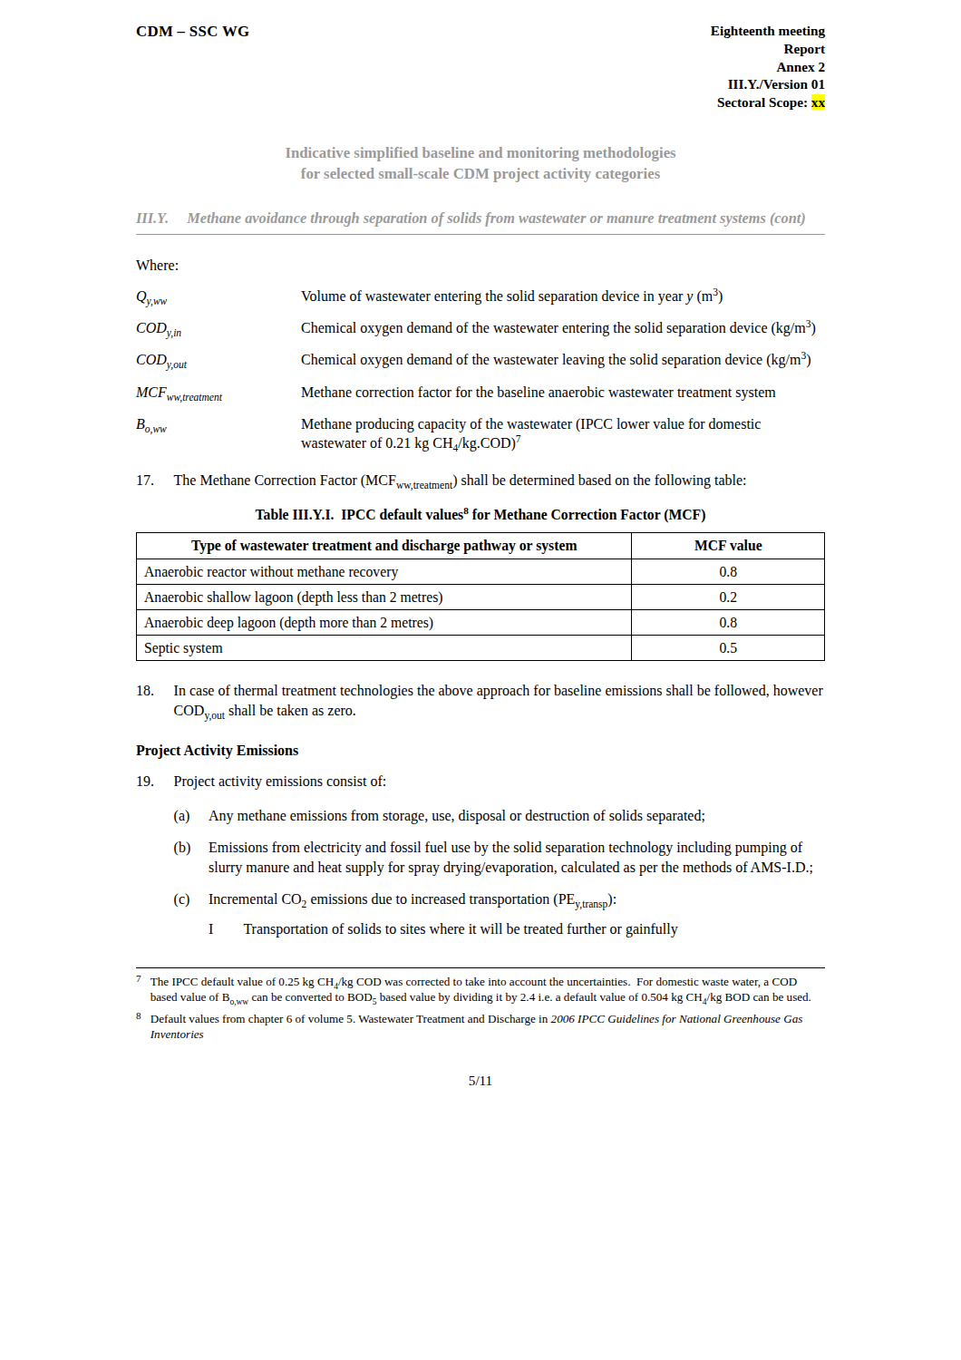CDM – SSC WG
Eighteenth meeting
Report
Annex 2
III.Y./Version 01
Sectoral Scope: xx
Indicative simplified baseline and monitoring methodologies
for selected small-scale CDM project activity categories
III.Y. Methane avoidance through separation of solids from wastewater or manure treatment systems (cont)
Where:
Qy,ww
Volume of wastewater entering the solid separation device in year y (m3)
CODy,in
Chemical oxygen demand of the wastewater entering the solid separation device (kg/m3)
CODy,out
Chemical oxygen demand of the wastewater leaving the solid separation device (kg/m3)
MCFww,treatment
Methane correction factor for the baseline anaerobic wastewater treatment system
Bo,ww
Methane producing capacity of the wastewater (IPCC lower value for domestic wastewater of 0.21 kg CH4/kg.COD)7
17.
The Methane Correction Factor (MCFww,treatment) shall be determined based on the following table:
Table III.Y.I. IPCC default values 8 for Methane Correction Factor (MCF)
| Type of wastewater treatment and discharge pathway or system | MCF value |
| --- | --- |
| Anaerobic reactor without methane recovery | 0.8 |
| Anaerobic shallow lagoon (depth less than 2 metres) | 0.2 |
| Anaerobic deep lagoon (depth more than 2 metres) | 0.8 |
| Septic system | 0.5 |
18.
In case of thermal treatment technologies the above approach for baseline emissions shall be followed, however CODy,out shall be taken as zero.
Project Activity Emissions
19.
Project activity emissions consist of:
(a) Any methane emissions from storage, use, disposal or destruction of solids separated;
(b) Emissions from electricity and fossil fuel use by the solid separation technology including pumping of slurry manure and heat supply for spray drying/evaporation, calculated as per the methods of AMS-I.D.;
(c) Incremental CO2 emissions due to increased transportation (PEy,transp):
ITransportation of solids to sites where it will be treated further or gainfully
7 The IPCC default value of 0.25 kg CH4/kg COD was corrected to take into account the uncertainties. For domestic waste water, a COD based value of Bo,ww can be converted to BOD5 based value by dividing it by 2.4 i.e. a default value of 0.504 kg CH4/kg BOD can be used.
8 Default values from chapter 6 of volume 5. Wastewater Treatment and Discharge in 2006 IPCC Guidelines for National Greenhouse Gas Inventories
5/11